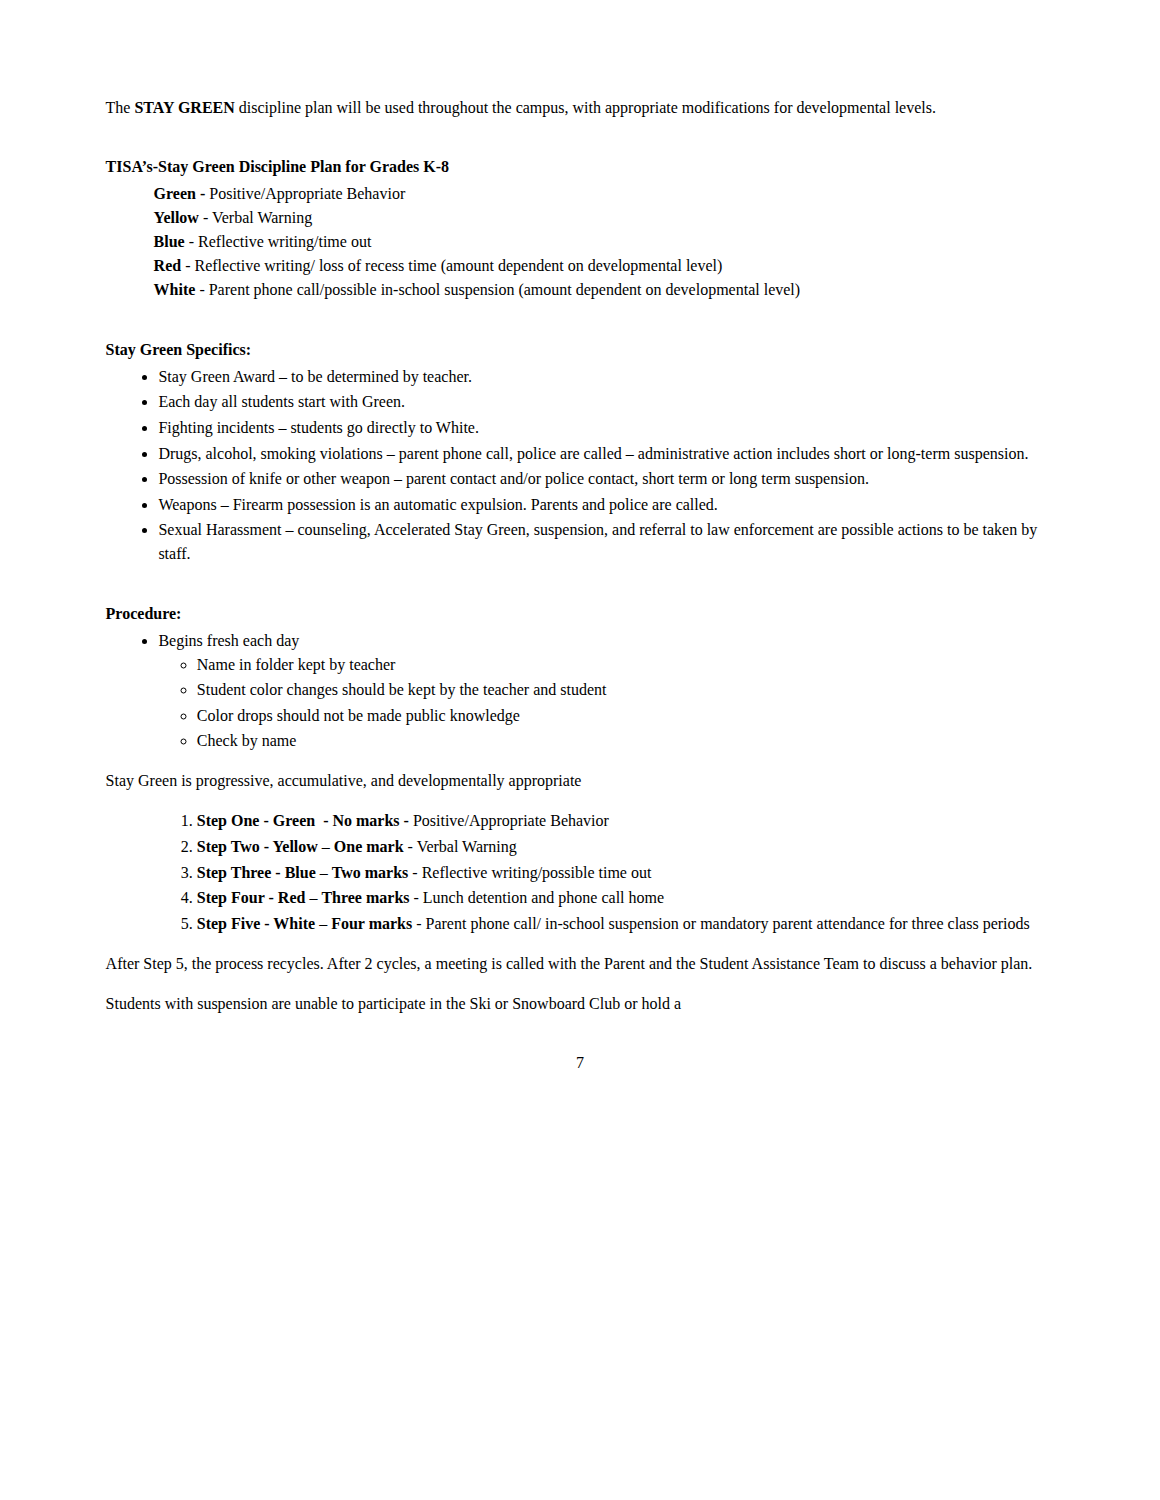The STAY GREEN discipline plan will be used throughout the campus, with appropriate modifications for developmental levels.
TISA’s-Stay Green Discipline Plan for Grades K-8
Green - Positive/Appropriate Behavior
Yellow - Verbal Warning
Blue - Reflective writing/time out
Red - Reflective writing/ loss of recess time (amount dependent on developmental level)
White - Parent phone call/possible in-school suspension (amount dependent on developmental level)
Stay Green Specifics:
Stay Green Award – to be determined by teacher.
Each day all students start with Green.
Fighting incidents – students go directly to White.
Drugs, alcohol, smoking violations – parent phone call, police are called – administrative action includes short or long-term suspension.
Possession of knife or other weapon – parent contact and/or police contact, short term or long term suspension.
Weapons – Firearm possession is an automatic expulsion. Parents and police are called.
Sexual Harassment – counseling, Accelerated Stay Green, suspension, and referral to law enforcement are possible actions to be taken by staff.
Procedure:
Begins fresh each day
Name in folder kept by teacher
Student color changes should be kept by the teacher and student
Color drops should not be made public knowledge
Check by name
Stay Green is progressive, accumulative, and developmentally appropriate
Step One - Green - No marks - Positive/Appropriate Behavior
Step Two - Yellow – One mark - Verbal Warning
Step Three - Blue – Two marks - Reflective writing/possible time out
Step Four - Red – Three marks - Lunch detention and phone call home
Step Five - White – Four marks - Parent phone call/ in-school suspension or mandatory parent attendance for three class periods
After Step 5, the process recycles. After 2 cycles, a meeting is called with the Parent and the Student Assistance Team to discuss a behavior plan.
Students with suspension are unable to participate in the Ski or Snowboard Club or hold a
7